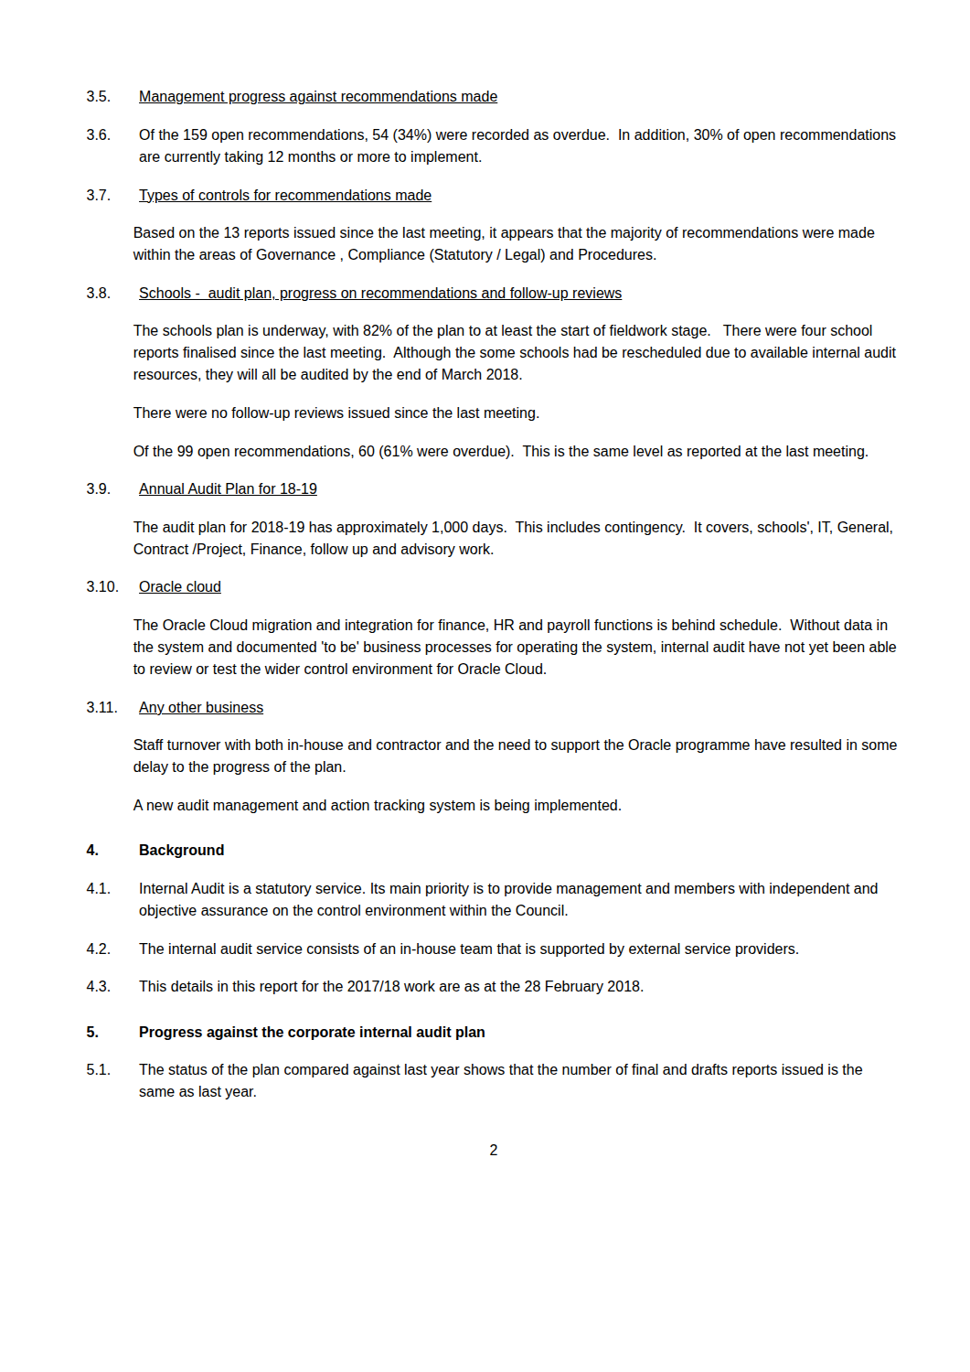3.5.
Management progress against recommendations made
3.6.
Of the 159 open recommendations, 54 (34%) were recorded as overdue. In addition, 30% of open recommendations are currently taking 12 months or more to implement.
3.7.
Types of controls for recommendations made
Based on the 13 reports issued since the last meeting, it appears that the majority of recommendations were made within the areas of Governance , Compliance (Statutory / Legal) and Procedures.
3.8.
Schools - audit plan, progress on recommendations and follow-up reviews
The schools plan is underway, with 82% of the plan to at least the start of fieldwork stage. There were four school reports finalised since the last meeting. Although the some schools had be rescheduled due to available internal audit resources, they will all be audited by the end of March 2018.
There were no follow-up reviews issued since the last meeting.
Of the 99 open recommendations, 60 (61% were overdue). This is the same level as reported at the last meeting.
3.9.
Annual Audit Plan for 18-19
The audit plan for 2018-19 has approximately 1,000 days. This includes contingency. It covers, schools', IT, General, Contract /Project, Finance, follow up and advisory work.
3.10.
Oracle cloud
The Oracle Cloud migration and integration for finance, HR and payroll functions is behind schedule. Without data in the system and documented 'to be' business processes for operating the system, internal audit have not yet been able to review or test the wider control environment for Oracle Cloud.
3.11.
Any other business
Staff turnover with both in-house and contractor and the need to support the Oracle programme have resulted in some delay to the progress of the plan.
A new audit management and action tracking system is being implemented.
4.
Background
4.1.
Internal Audit is a statutory service. Its main priority is to provide management and members with independent and objective assurance on the control environment within the Council.
4.2.
The internal audit service consists of an in-house team that is supported by external service providers.
4.3.
This details in this report for the 2017/18 work are as at the 28 February 2018.
5.
Progress against the corporate internal audit plan
5.1.
The status of the plan compared against last year shows that the number of final and drafts reports issued is the same as last year.
2